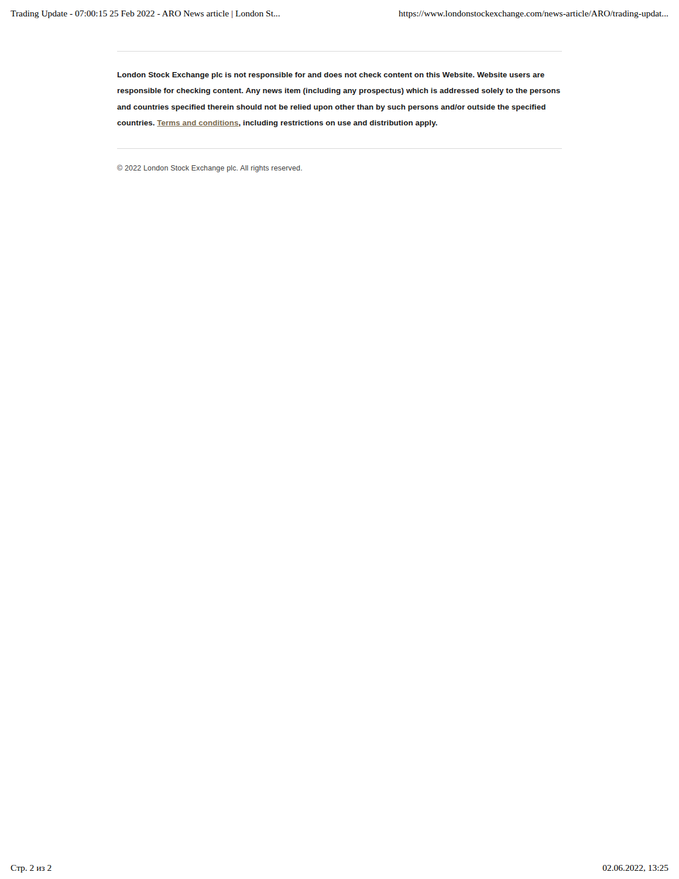Trading Update - 07:00:15 25 Feb 2022 - ARO News article | London St...
https://www.londonstockexchange.com/news-article/ARO/trading-updat...
London Stock Exchange plc is not responsible for and does not check content on this Website. Website users are responsible for checking content. Any news item (including any prospectus) which is addressed solely to the persons and countries specified therein should not be relied upon other than by such persons and/or outside the specified countries. Terms and conditions, including restrictions on use and distribution apply.
© 2022 London Stock Exchange plc. All rights reserved.
Стр. 2 из 2
02.06.2022, 13:25